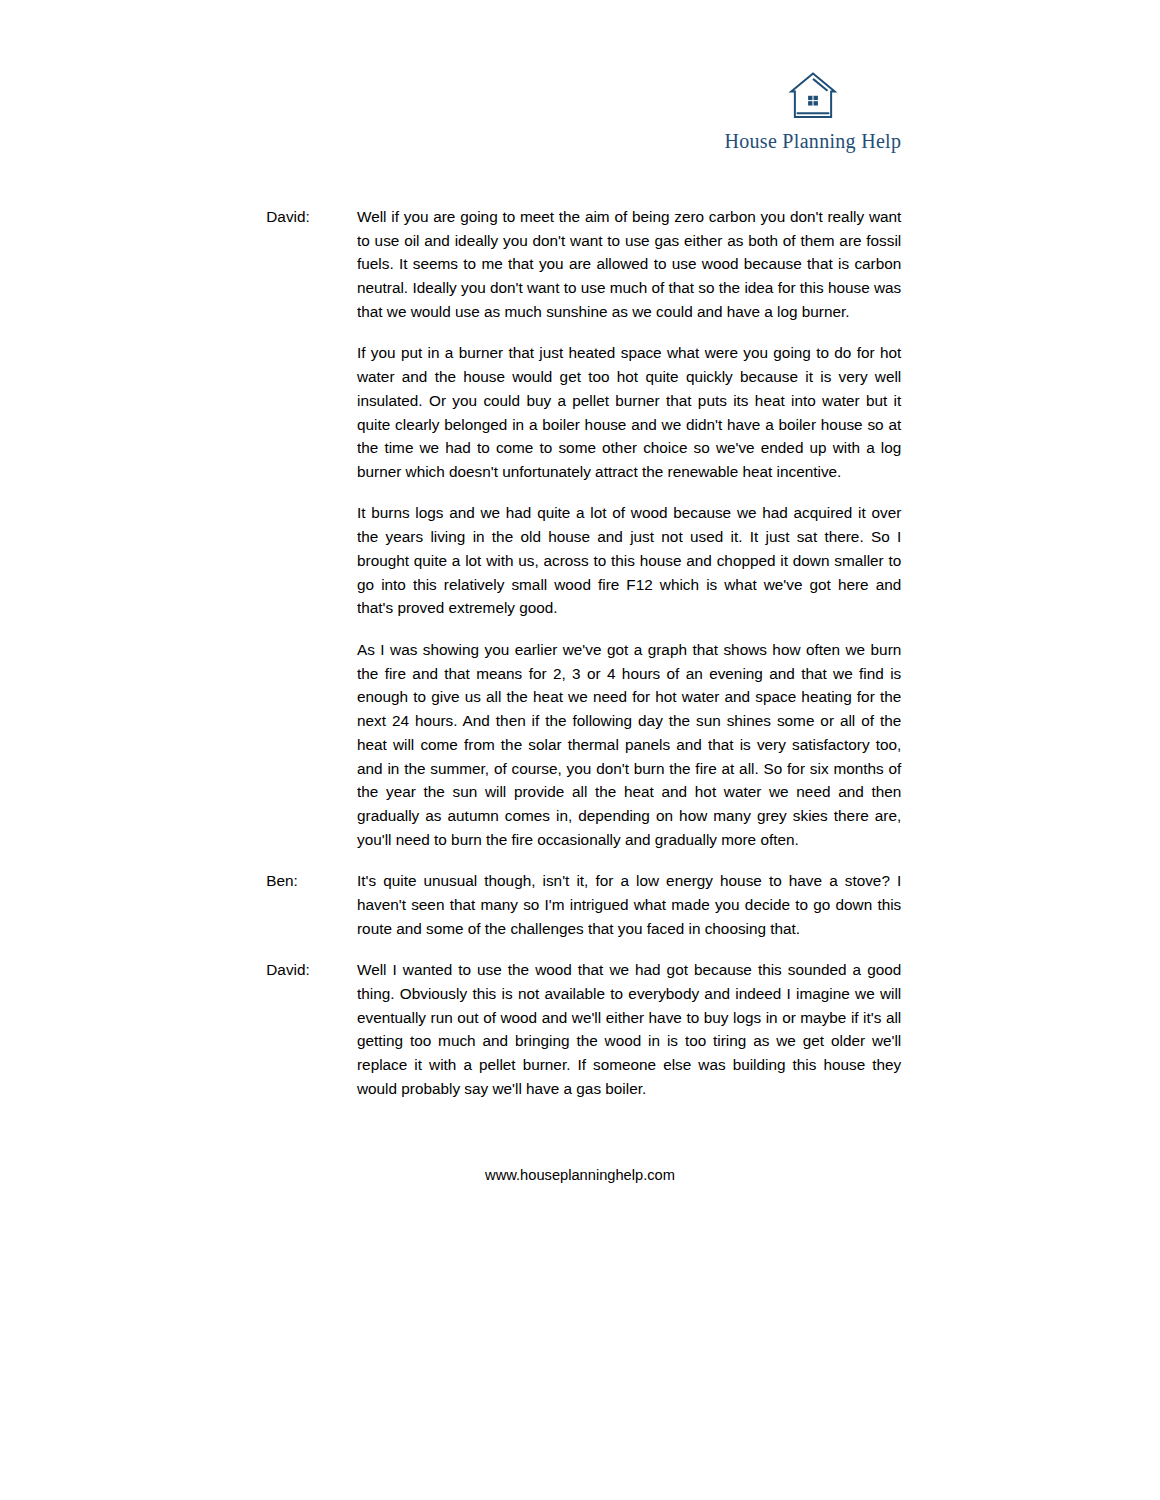House Planning Help
David:
Well if you are going to meet the aim of being zero carbon you don't really want to use oil and ideally you don't want to use gas either as both of them are fossil fuels. It seems to me that you are allowed to use wood because that is carbon neutral. Ideally you don't want to use much of that so the idea for this house was that we would use as much sunshine as we could and have a log burner.
If you put in a burner that just heated space what were you going to do for hot water and the house would get too hot quite quickly because it is very well insulated. Or you could buy a pellet burner that puts its heat into water but it quite clearly belonged in a boiler house and we didn't have a boiler house so at the time we had to come to some other choice so we've ended up with a log burner which doesn't unfortunately attract the renewable heat incentive.
It burns logs and we had quite a lot of wood because we had acquired it over the years living in the old house and just not used it. It just sat there. So I brought quite a lot with us, across to this house and chopped it down smaller to go into this relatively small wood fire F12 which is what we've got here and that's proved extremely good.
As I was showing you earlier we've got a graph that shows how often we burn the fire and that means for 2, 3 or 4 hours of an evening and that we find is enough to give us all the heat we need for hot water and space heating for the next 24 hours. And then if the following day the sun shines some or all of the heat will come from the solar thermal panels and that is very satisfactory too, and in the summer, of course, you don't burn the fire at all. So for six months of the year the sun will provide all the heat and hot water we need and then gradually as autumn comes in, depending on how many grey skies there are, you'll need to burn the fire occasionally and gradually more often.
Ben:
It's quite unusual though, isn't it, for a low energy house to have a stove? I haven't seen that many so I'm intrigued what made you decide to go down this route and some of the challenges that you faced in choosing that.
David:
Well I wanted to use the wood that we had got because this sounded a good thing. Obviously this is not available to everybody and indeed I imagine we will eventually run out of wood and we'll either have to buy logs in or maybe if it's all getting too much and bringing the wood in is too tiring as we get older we'll replace it with a pellet burner. If someone else was building this house they would probably say we'll have a gas boiler.
www.houseplanninghelp.com